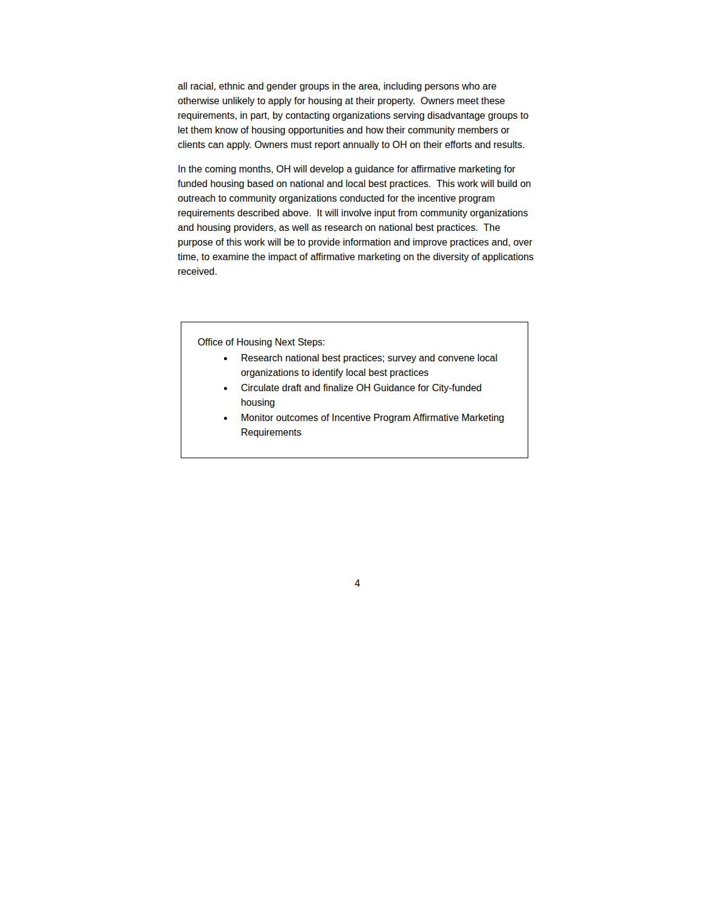all racial, ethnic and gender groups in the area, including persons who are otherwise unlikely to apply for housing at their property. Owners meet these requirements, in part, by contacting organizations serving disadvantage groups to let them know of housing opportunities and how their community members or clients can apply. Owners must report annually to OH on their efforts and results.
In the coming months, OH will develop a guidance for affirmative marketing for funded housing based on national and local best practices. This work will build on outreach to community organizations conducted for the incentive program requirements described above. It will involve input from community organizations and housing providers, as well as research on national best practices. The purpose of this work will be to provide information and improve practices and, over time, to examine the impact of affirmative marketing on the diversity of applications received.
Office of Housing Next Steps:
Research national best practices; survey and convene local organizations to identify local best practices
Circulate draft and finalize OH Guidance for City-funded housing
Monitor outcomes of Incentive Program Affirmative Marketing Requirements
4